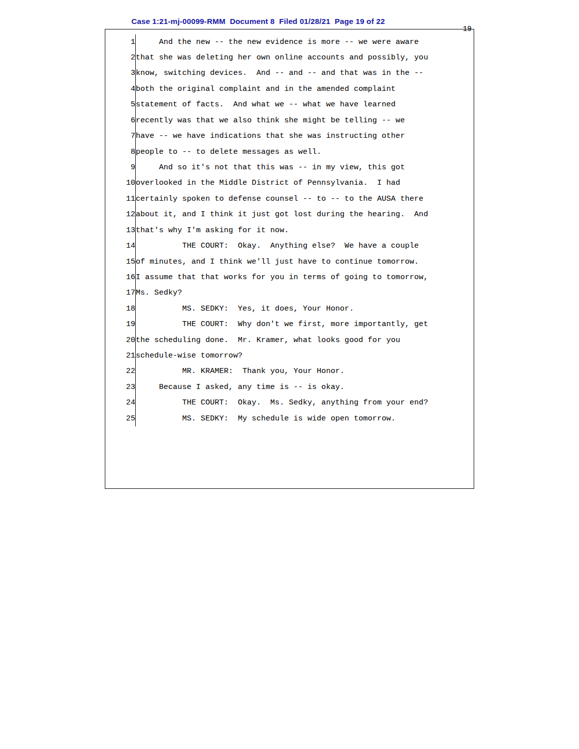Case 1:21-mj-00099-RMM Document 8 Filed 01/28/21 Page 19 of 22
19
| 1 | And the new -- the new evidence is more -- we were aware |
| 2 | that she was deleting her own online accounts and possibly, you |
| 3 | know, switching devices. And -- and -- and that was in the -- |
| 4 | both the original complaint and in the amended complaint |
| 5 | statement of facts. And what we -- what we have learned |
| 6 | recently was that we also think she might be telling -- we |
| 7 | have -- we have indications that she was instructing other |
| 8 | people to -- to delete messages as well. |
| 9 | And so it's not that this was -- in my view, this got |
| 10 | overlooked in the Middle District of Pennsylvania. I had |
| 11 | certainly spoken to defense counsel -- to -- to the AUSA there |
| 12 | about it, and I think it just got lost during the hearing. And |
| 13 | that's why I'm asking for it now. |
| 14 | THE COURT: Okay. Anything else? We have a couple |
| 15 | of minutes, and I think we'll just have to continue tomorrow. |
| 16 | I assume that that works for you in terms of going to tomorrow, |
| 17 | Ms. Sedky? |
| 18 | MS. SEDKY: Yes, it does, Your Honor. |
| 19 | THE COURT: Why don't we first, more importantly, get |
| 20 | the scheduling done. Mr. Kramer, what looks good for you |
| 21 | schedule-wise tomorrow? |
| 22 | MR. KRAMER: Thank you, Your Honor. |
| 23 | Because I asked, any time is -- is okay. |
| 24 | THE COURT: Okay. Ms. Sedky, anything from your end? |
| 25 | MS. SEDKY: My schedule is wide open tomorrow. |